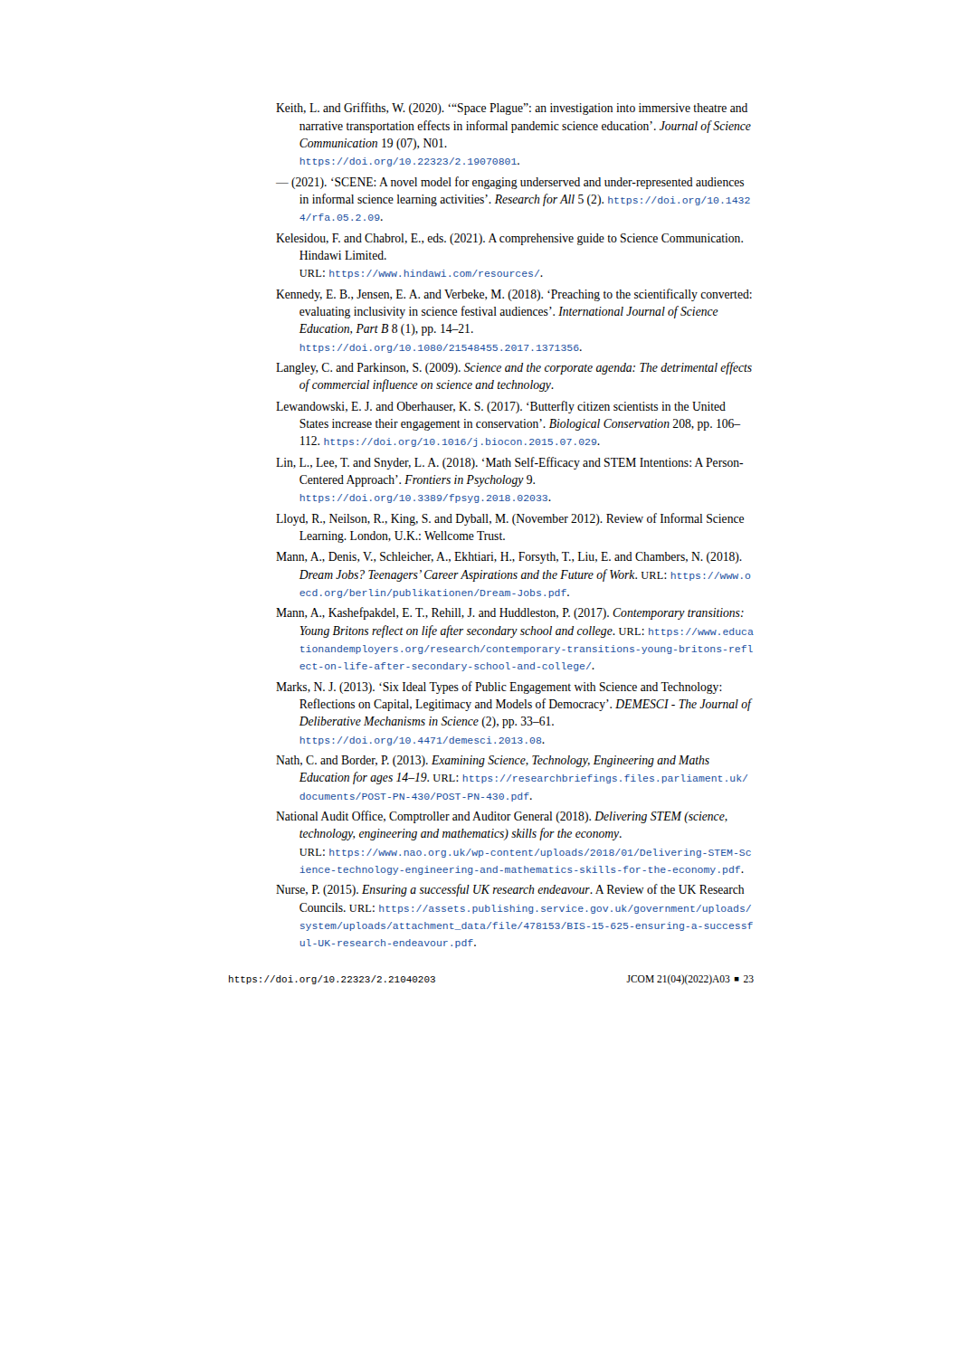Keith, L. and Griffiths, W. (2020). ‘“Space Plague”: an investigation into immersive theatre and narrative transportation effects in informal pandemic science education’. Journal of Science Communication 19 (07), N01.
https://doi.org/10.22323/2.19070801.
— (2021). ‘SCENE: A novel model for engaging underserved and under-represented audiences in informal science learning activities’. Research for All 5 (2). https://doi.org/10.14324/rfa.05.2.09.
Kelesidou, F. and Chabrol, E., eds. (2021). A comprehensive guide to Science Communication. Hindawi Limited.
URL: https://www.hindawi.com/resources/.
Kennedy, E. B., Jensen, E. A. and Verbeke, M. (2018). ‘Preaching to the scientifically converted: evaluating inclusivity in science festival audiences’. International Journal of Science Education, Part B 8 (1), pp. 14–21.
https://doi.org/10.1080/21548455.2017.1371356.
Langley, C. and Parkinson, S. (2009). Science and the corporate agenda: The detrimental effects of commercial influence on science and technology.
Lewandowski, E. J. and Oberhauser, K. S. (2017). ‘Butterfly citizen scientists in the United States increase their engagement in conservation’. Biological Conservation 208, pp. 106–112. https://doi.org/10.1016/j.biocon.2015.07.029.
Lin, L., Lee, T. and Snyder, L. A. (2018). ‘Math Self-Efficacy and STEM Intentions: A Person-Centered Approach’. Frontiers in Psychology 9.
https://doi.org/10.3389/fpsyg.2018.02033.
Lloyd, R., Neilson, R., King, S. and Dyball, M. (November 2012). Review of Informal Science Learning. London, U.K.: Wellcome Trust.
Mann, A., Denis, V., Schleicher, A., Ekhtiari, H., Forsyth, T., Liu, E. and Chambers, N. (2018). Dream Jobs? Teenagers’ Career Aspirations and the Future of Work. URL: https://www.oecd.org/berlin/publikationen/Dream-Jobs.pdf.
Mann, A., Kashefpakdel, E. T., Rehill, J. and Huddleston, P. (2017). Contemporary transitions: Young Britons reflect on life after secondary school and college. URL: https://www.educationandemployers.org/research/contemporary-transitions-young-britons-reflect-on-life-after-secondary-school-and-college/.
Marks, N. J. (2013). ‘Six Ideal Types of Public Engagement with Science and Technology: Reflections on Capital, Legitimacy and Models of Democracy’. DEMESCI - The Journal of Deliberative Mechanisms in Science (2), pp. 33–61.
https://doi.org/10.4471/demesci.2013.08.
Nath, C. and Border, P. (2013). Examining Science, Technology, Engineering and Maths Education for ages 14–19. URL: https://researchbriefings.files.parliament.uk/documents/POST-PN-430/POST-PN-430.pdf.
National Audit Office, Comptroller and Auditor General (2018). Delivering STEM (science, technology, engineering and mathematics) skills for the economy.
URL: https://www.nao.org.uk/wp-content/uploads/2018/01/Delivering-STEM-Science-technology-engineering-and-mathematics-skills-for-the-economy.pdf.
Nurse, P. (2015). Ensuring a successful UK research endeavour. A Review of the UK Research Councils. URL: https://assets.publishing.service.gov.uk/government/uploads/system/uploads/attachment_data/file/478153/BIS-15-625-ensuring-a-successful-UK-research-endeavour.pdf.
https://doi.org/10.22323/2.21040203 JCOM 21(04)(2022)A03 ■ 23